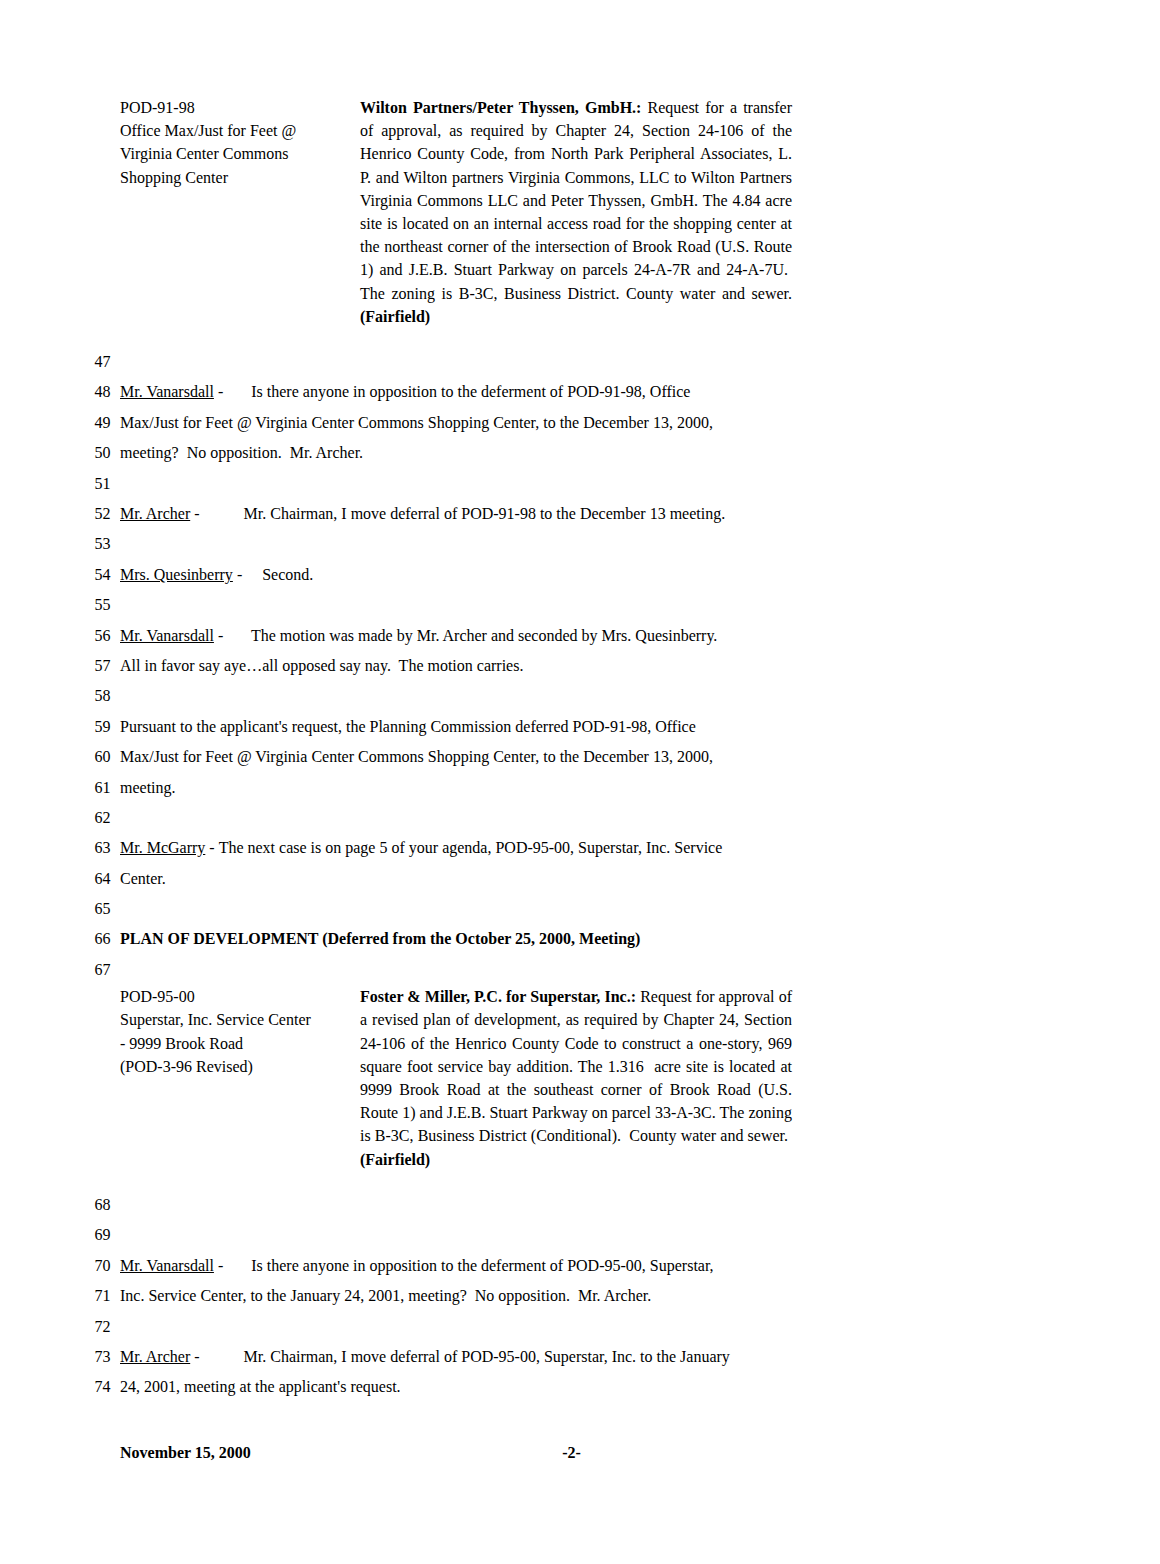POD-91-98
Office Max/Just for Feet @
Virginia Center Commons
Shopping Center
Wilton Partners/Peter Thyssen, GmbH.: Request for a transfer of approval, as required by Chapter 24, Section 24-106 of the Henrico County Code, from North Park Peripheral Associates, L. P. and Wilton partners Virginia Commons, LLC to Wilton Partners Virginia Commons LLC and Peter Thyssen, GmbH. The 4.84 acre site is located on an internal access road for the shopping center at the northeast corner of the intersection of Brook Road (U.S. Route 1) and J.E.B. Stuart Parkway on parcels 24-A-7R and 24-A-7U. The zoning is B-3C, Business District. County water and sewer. (Fairfield)
47
48 Mr. Vanarsdall - Is there anyone in opposition to the deferment of POD-91-98, Office
49 Max/Just for Feet @ Virginia Center Commons Shopping Center, to the December 13, 2000,
50meeting? No opposition. Mr. Archer.
51
52 Mr. Archer - Mr. Chairman, I move deferral of POD-91-98 to the December 13 meeting.
53
54 Mrs. Quesinberry - Second.
55
56 Mr. Vanarsdall - The motion was made by Mr. Archer and seconded by Mrs. Quesinberry.
57 All in favor say aye…all opposed say nay. The motion carries.
58
59 Pursuant to the applicant's request, the Planning Commission deferred POD-91-98, Office
60 Max/Just for Feet @ Virginia Center Commons Shopping Center, to the December 13, 2000,
61meeting.
62
63 Mr. McGarry - The next case is on page 5 of your agenda, POD-95-00, Superstar, Inc. Service
64 Center.
65
66 PLAN OF DEVELOPMENT (Deferred from the October 25, 2000, Meeting)
67
POD-95-00
Superstar, Inc. Service Center
- 9999 Brook Road
(POD-3-96 Revised)
Foster & Miller, P.C. for Superstar, Inc.: Request for approval of a revised plan of development, as required by Chapter 24, Section 24-106 of the Henrico County Code to construct a one-story, 969 square foot service bay addition. The 1.316 acre site is located at 9999 Brook Road at the southeast corner of Brook Road (U.S. Route 1) and J.E.B. Stuart Parkway on parcel 33-A-3C. The zoning is B-3C, Business District (Conditional). County water and sewer. (Fairfield)
68
69
70 Mr. Vanarsdall - Is there anyone in opposition to the deferment of POD-95-00, Superstar,
71 Inc. Service Center, to the January 24, 2001, meeting? No opposition. Mr. Archer.
72
73 Mr. Archer - Mr. Chairman, I move deferral of POD-95-00, Superstar, Inc. to the January
7424, 2001, meeting at the applicant's request.
November 15, 2000 -2-